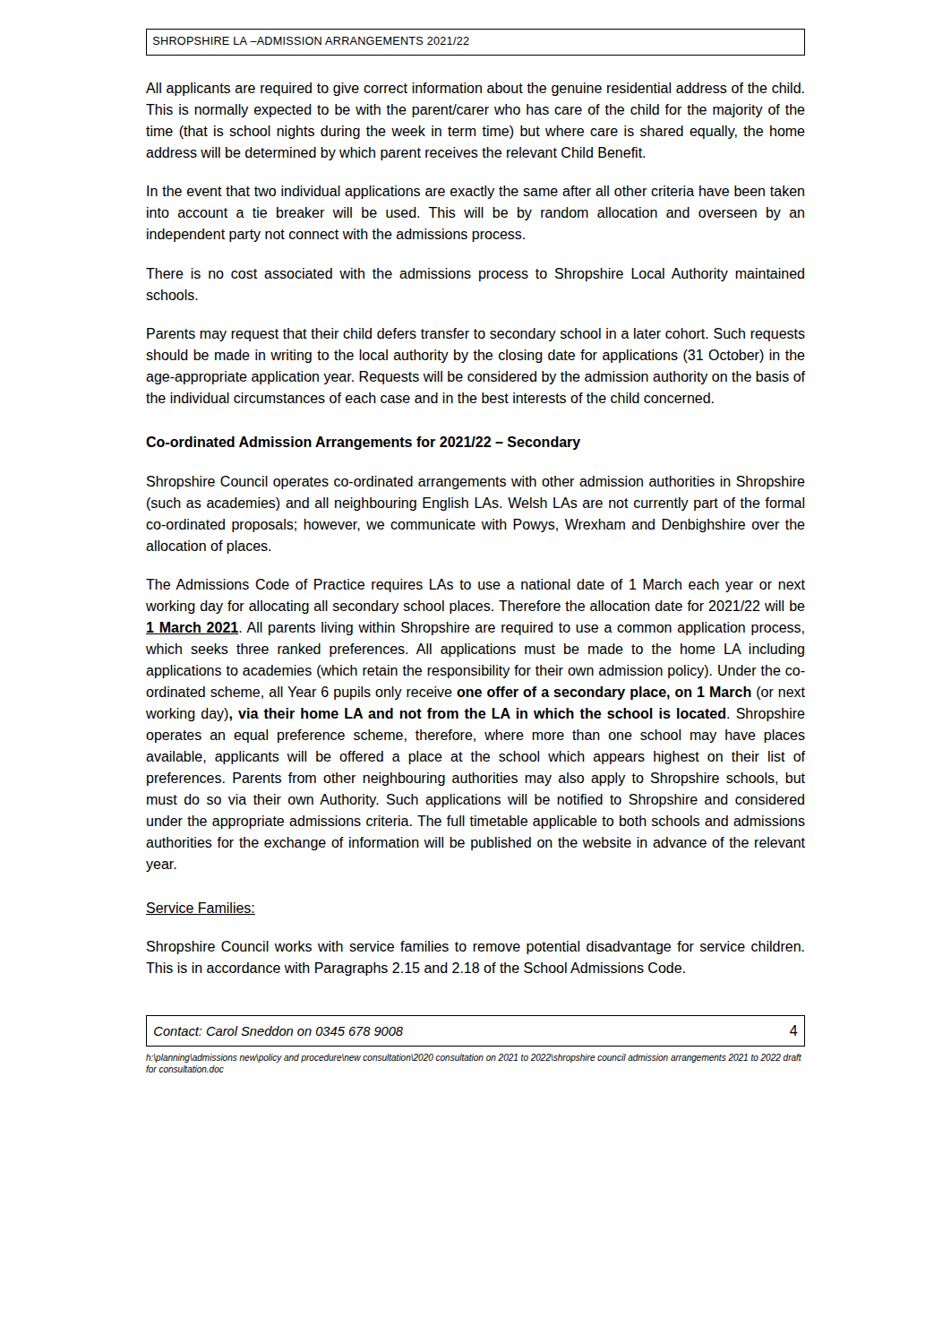SHROPSHIRE LA –ADMISSION ARRANGEMENTS 2021/22
All applicants are required to give correct information about the genuine residential address of the child. This is normally expected to be with the parent/carer who has care of the child for the majority of the time (that is school nights during the week in term time) but where care is shared equally, the home address will be determined by which parent receives the relevant Child Benefit.
In the event that two individual applications are exactly the same after all other criteria have been taken into account a tie breaker will be used. This will be by random allocation and overseen by an independent party not connect with the admissions process.
There is no cost associated with the admissions process to Shropshire Local Authority maintained schools.
Parents may request that their child defers transfer to secondary school in a later cohort. Such requests should be made in writing to the local authority by the closing date for applications (31 October) in the age-appropriate application year. Requests will be considered by the admission authority on the basis of the individual circumstances of each case and in the best interests of the child concerned.
Co-ordinated Admission Arrangements for 2021/22 – Secondary
Shropshire Council operates co-ordinated arrangements with other admission authorities in Shropshire (such as academies) and all neighbouring English LAs. Welsh LAs are not currently part of the formal co-ordinated proposals; however, we communicate with Powys, Wrexham and Denbighshire over the allocation of places.
The Admissions Code of Practice requires LAs to use a national date of 1 March each year or next working day for allocating all secondary school places. Therefore the allocation date for 2021/22 will be 1 March 2021. All parents living within Shropshire are required to use a common application process, which seeks three ranked preferences. All applications must be made to the home LA including applications to academies (which retain the responsibility for their own admission policy). Under the co-ordinated scheme, all Year 6 pupils only receive one offer of a secondary place, on 1 March (or next working day), via their home LA and not from the LA in which the school is located. Shropshire operates an equal preference scheme, therefore, where more than one school may have places available, applicants will be offered a place at the school which appears highest on their list of preferences. Parents from other neighbouring authorities may also apply to Shropshire schools, but must do so via their own Authority. Such applications will be notified to Shropshire and considered under the appropriate admissions criteria. The full timetable applicable to both schools and admissions authorities for the exchange of information will be published on the website in advance of the relevant year.
Service Families:
Shropshire Council works with service families to remove potential disadvantage for service children. This is in accordance with Paragraphs 2.15 and 2.18 of the School Admissions Code.
Contact: Carol Sneddon on 0345 678 9008 4
h:\planning\admissions new\policy and procedure\new consultation\2020 consultation on 2021 to 2022\shropshire council admission arrangements 2021 to 2022 draft for consultation.doc